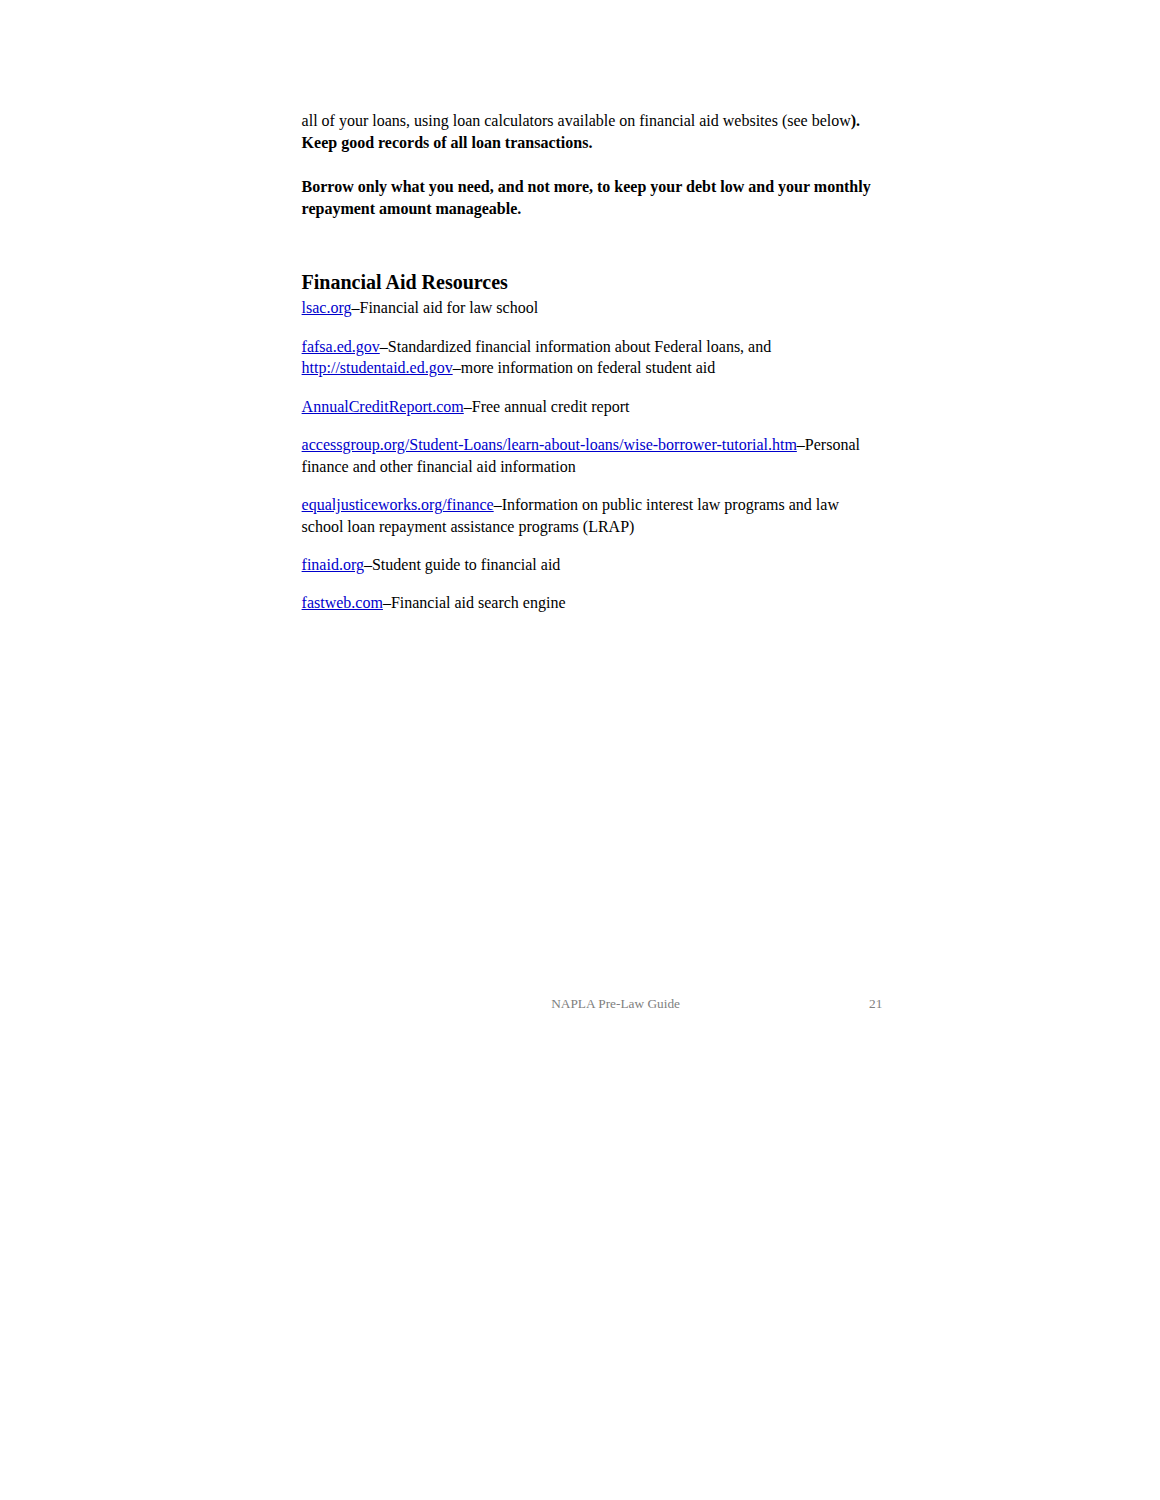all of your loans, using loan calculators available on financial aid websites (see below). Keep good records of all loan transactions.
Borrow only what you need, and not more, to keep your debt low and your monthly repayment amount manageable.
Financial Aid Resources
lsac.org–Financial aid for law school
fafsa.ed.gov–Standardized financial information about Federal loans, and
http://studentaid.ed.gov–more information on federal student aid
AnnualCreditReport.com–Free annual credit report
accessgroup.org/Student-Loans/learn-about-loans/wise-borrower-tutorial.htm–Personal finance and other financial aid information
equaljusticeworks.org/finance–Information on public interest law programs and law school loan repayment assistance programs (LRAP)
finaid.org–Student guide to financial aid
fastweb.com–Financial aid search engine
NAPLA Pre-Law Guide 21